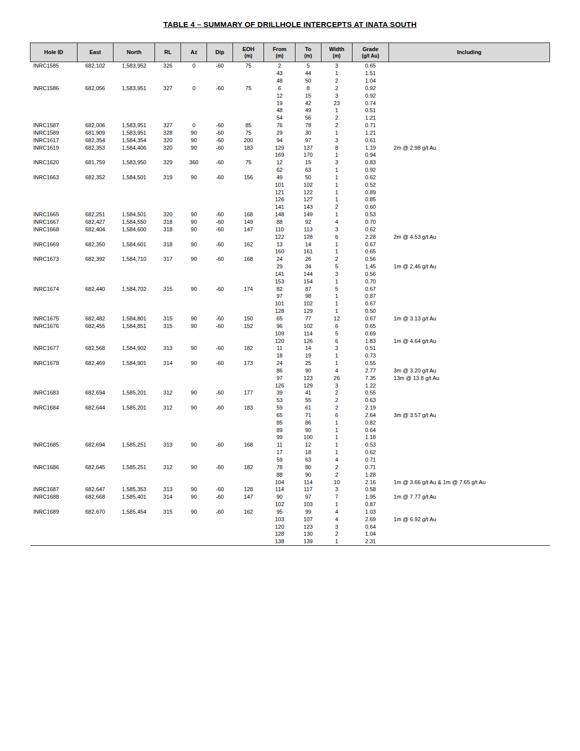TABLE 4 – SUMMARY OF DRILLHOLE INTERCEPTS AT INATA SOUTH
| Hole ID | East | North | RL | Az | Dip | EOH (m) | From (m) | To (m) | Width (m) | Grade (g/t Au) | Including |
| --- | --- | --- | --- | --- | --- | --- | --- | --- | --- | --- | --- |
| INRC1585 | 682,102 | 1,583,952 | 326 | 0 | -60 | 75 | 2 | 5 | 3 | 0.65 | |
| | | | | | | | 43 | 44 | 1 | 1.51 | |
| | | | | | | | 48 | 50 | 2 | 1.04 | |
| INRC1586 | 682,056 | 1,583,951 | 327 | 0 | -60 | 75 | 6 | 8 | 2 | 0.92 | |
| | | | | | | | 12 | 15 | 3 | 0.92 | |
| | | | | | | | 19 | 42 | 23 | 0.74 | |
| | | | | | | | 48 | 49 | 1 | 0.51 | |
| | | | | | | | 54 | 56 | 2 | 1.21 | |
| INRC1587 | 682,006 | 1,583,951 | 327 | 0 | -60 | 85 | 76 | 78 | 2 | 0.71 | |
| INRC1589 | 681,909 | 1,583,951 | 328 | 90 | -60 | 75 | 29 | 30 | 1 | 1.21 | |
| INRC1617 | 682,354 | 1,584,354 | 320 | 90 | -60 | 200 | 94 | 97 | 3 | 0.61 | |
| INRC1619 | 682,353 | 1,584,406 | 320 | 90 | -60 | 183 | 129 | 137 | 8 | 1.19 | 2m @ 2.98 g/t Au |
| | | | | | | | 169 | 170 | 1 | 0.94 | |
| INRC1620 | 681,759 | 1,583,950 | 329 | 360 | -60 | 75 | 12 | 15 | 3 | 0.83 | |
| | | | | | | | 62 | 63 | 1 | 0.92 | |
| INRC1663 | 682,352 | 1,584,501 | 319 | 90 | -60 | 156 | 49 | 50 | 1 | 0.62 | |
| | | | | | | | 101 | 102 | 1 | 0.52 | |
| | | | | | | | 121 | 122 | 1 | 0.89 | |
| | | | | | | | 126 | 127 | 1 | 0.85 | |
| | | | | | | | 141 | 143 | 2 | 0.60 | |
| INRC1665 | 682,251 | 1,584,501 | 320 | 90 | -60 | 168 | 148 | 149 | 1 | 0.53 | |
| INRC1667 | 682,427 | 1,584,550 | 318 | 90 | -60 | 149 | 88 | 92 | 4 | 0.70 | |
| INRC1668 | 682,404 | 1,584,600 | 318 | 90 | -60 | 147 | 110 | 113 | 3 | 0.62 | |
| | | | | | | | 122 | 128 | 6 | 2.28 | 2m @ 4.53 g/t Au |
| INRC1669 | 682,350 | 1,584,601 | 318 | 90 | -60 | 162 | 13 | 14 | 1 | 0.67 | |
| | | | | | | | 160 | 161 | 1 | 0.65 | |
| INRC1673 | 682,392 | 1,584,710 | 317 | 90 | -60 | 168 | 24 | 26 | 2 | 0.56 | |
| | | | | | | | 29 | 34 | 5 | 1.45 | 1m @ 2.46 g/t Au |
| | | | | | | | 141 | 144 | 3 | 0.56 | |
| | | | | | | | 153 | 154 | 1 | 0.70 | |
| INRC1674 | 682,440 | 1,584,702 | 315 | 90 | -60 | 174 | 82 | 87 | 5 | 0.67 | |
| | | | | | | | 97 | 98 | 1 | 0.87 | |
| | | | | | | | 101 | 102 | 1 | 0.67 | |
| | | | | | | | 128 | 129 | 1 | 0.50 | |
| INRC1675 | 682,482 | 1,584,801 | 315 | 90 | -60 | 150 | 65 | 77 | 12 | 0.67 | 1m @ 3.13 g/t Au |
| INRC1676 | 682,455 | 1,584,851 | 315 | 90 | -60 | 152 | 96 | 102 | 6 | 0.65 | |
| | | | | | | | 109 | 114 | 5 | 0.69 | |
| | | | | | | | 120 | 126 | 6 | 1.83 | 1m @ 4.64 g/t Au |
| INRC1677 | 682,568 | 1,584,902 | 313 | 90 | -60 | 182 | 11 | 14 | 3 | 0.51 | |
| | | | | | | | 18 | 19 | 1 | 0.73 | |
| INRC1678 | 682,469 | 1,584,901 | 314 | 90 | -60 | 173 | 24 | 25 | 1 | 0.55 | |
| | | | | | | | 86 | 90 | 4 | 2.77 | 3m @ 3.20 g/t Au |
| | | | | | | | 97 | 123 | 26 | 7.35 | 13m @ 13.8 g/t Au |
| | | | | | | | 126 | 129 | 3 | 1.22 | |
| INRC1683 | 682,694 | 1,585,201 | 312 | 90 | -60 | 177 | 39 | 41 | 2 | 0.55 | |
| | | | | | | | 53 | 55 | 2 | 0.63 | |
| INRC1684 | 682,644 | 1,585,201 | 312 | 90 | -60 | 183 | 59 | 61 | 2 | 2.19 | |
| | | | | | | | 65 | 71 | 6 | 2.64 | 3m @ 3.57 g/t Au |
| | | | | | | | 85 | 86 | 1 | 0.82 | |
| | | | | | | | 89 | 90 | 1 | 0.64 | |
| | | | | | | | 99 | 100 | 1 | 1.18 | |
| INRC1685 | 682,694 | 1,585,251 | 313 | 90 | -60 | 168 | 11 | 12 | 1 | 0.53 | |
| | | | | | | | 17 | 18 | 1 | 0.62 | |
| | | | | | | | 59 | 63 | 4 | 0.71 | |
| INRC1686 | 682,645 | 1,585,251 | 312 | 90 | -60 | 182 | 78 | 80 | 2 | 0.71 | |
| | | | | | | | 88 | 90 | 2 | 1.28 | |
| | | | | | | | 104 | 114 | 10 | 2.16 | 1m @ 3.66 g/t Au & 1m @ 7.65 g/t Au |
| INRC1687 | 682,647 | 1,585,353 | 313 | 90 | -60 | 128 | 114 | 117 | 3 | 0.58 | |
| INRC1688 | 682,668 | 1,585,401 | 314 | 90 | -60 | 147 | 90 | 97 | 7 | 1.95 | 1m @ 7.77 g/t Au |
| | | | | | | | 102 | 103 | 1 | 0.87 | |
| INRC1689 | 682,670 | 1,585,454 | 315 | 90 | -60 | 162 | 95 | 99 | 4 | 1.03 | |
| | | | | | | | 103 | 107 | 4 | 2.69 | 1m @ 6.92 g/t Au |
| | | | | | | | 120 | 123 | 3 | 0.64 | |
| | | | | | | | 128 | 130 | 2 | 1.04 | |
| | | | | | | | 138 | 139 | 1 | 2.31 | |